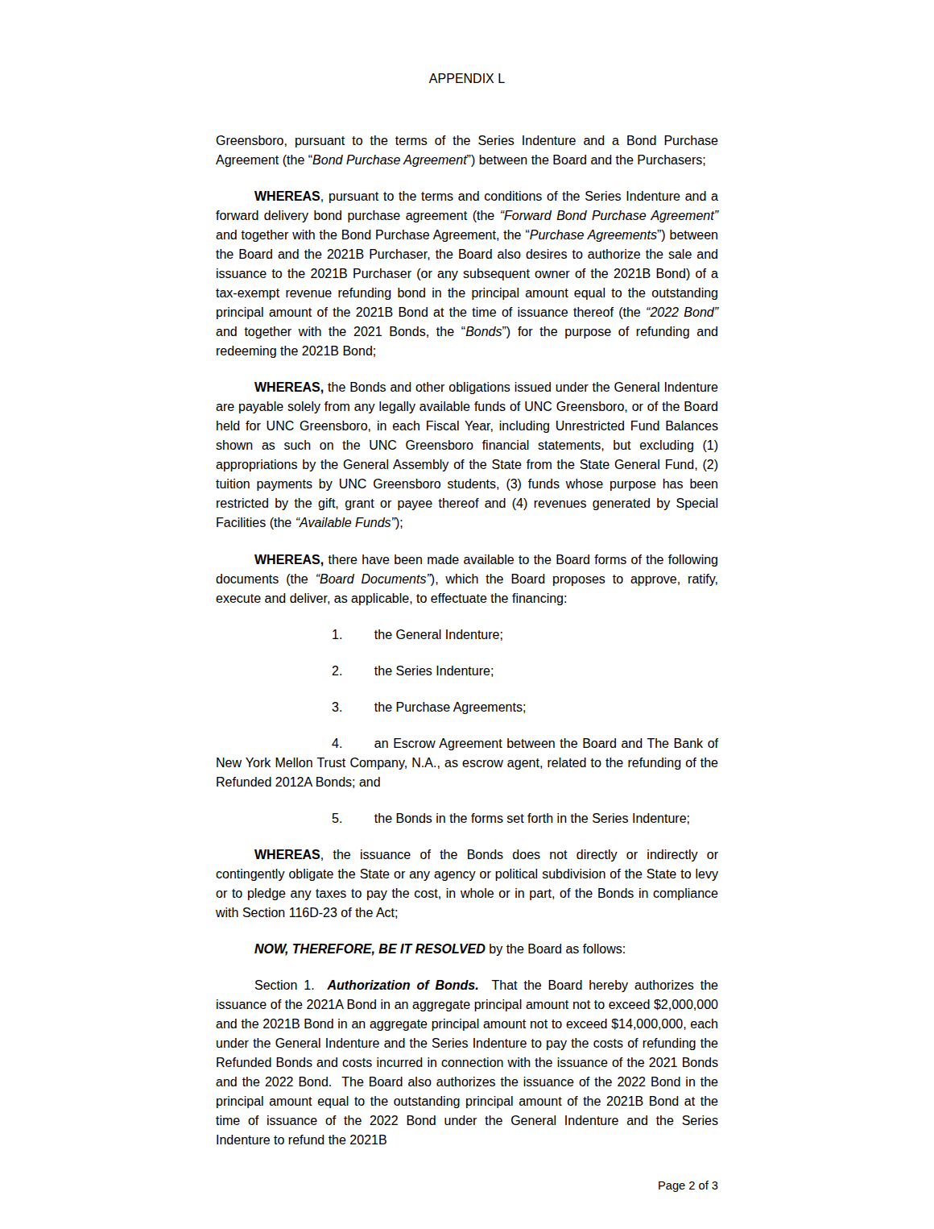APPENDIX L
Greensboro, pursuant to the terms of the Series Indenture and a Bond Purchase Agreement (the “Bond Purchase Agreement”) between the Board and the Purchasers;
WHEREAS, pursuant to the terms and conditions of the Series Indenture and a forward delivery bond purchase agreement (the “Forward Bond Purchase Agreement” and together with the Bond Purchase Agreement, the “Purchase Agreements”) between the Board and the 2021B Purchaser, the Board also desires to authorize the sale and issuance to the 2021B Purchaser (or any subsequent owner of the 2021B Bond) of a tax-exempt revenue refunding bond in the principal amount equal to the outstanding principal amount of the 2021B Bond at the time of issuance thereof (the “2022 Bond” and together with the 2021 Bonds, the “Bonds”) for the purpose of refunding and redeeming the 2021B Bond;
WHEREAS, the Bonds and other obligations issued under the General Indenture are payable solely from any legally available funds of UNC Greensboro, or of the Board held for UNC Greensboro, in each Fiscal Year, including Unrestricted Fund Balances shown as such on the UNC Greensboro financial statements, but excluding (1) appropriations by the General Assembly of the State from the State General Fund, (2) tuition payments by UNC Greensboro students, (3) funds whose purpose has been restricted by the gift, grant or payee thereof and (4) revenues generated by Special Facilities (the “Available Funds”);
WHEREAS, there have been made available to the Board forms of the following documents (the “Board Documents”), which the Board proposes to approve, ratify, execute and deliver, as applicable, to effectuate the financing:
1.
the General Indenture;
2.
the Series Indenture;
3.
the Purchase Agreements;
4. an Escrow Agreement between the Board and The Bank of New York Mellon Trust Company, N.A., as escrow agent, related to the refunding of the Refunded 2012A Bonds; and
5.
the Bonds in the forms set forth in the Series Indenture;
WHEREAS, the issuance of the Bonds does not directly or indirectly or contingently obligate the State or any agency or political subdivision of the State to levy or to pledge any taxes to pay the cost, in whole or in part, of the Bonds in compliance with Section 116D-23 of the Act;
NOW, THEREFORE, BE IT RESOLVED by the Board as follows:
Section 1. Authorization of Bonds. That the Board hereby authorizes the issuance of the 2021A Bond in an aggregate principal amount not to exceed $2,000,000 and the 2021B Bond in an aggregate principal amount not to exceed $14,000,000, each under the General Indenture and the Series Indenture to pay the costs of refunding the Refunded Bonds and costs incurred in connection with the issuance of the 2021 Bonds and the 2022 Bond. The Board also authorizes the issuance of the 2022 Bond in the principal amount equal to the outstanding principal amount of the 2021B Bond at the time of issuance of the 2022 Bond under the General Indenture and the Series Indenture to refund the 2021B
Page 2 of 3